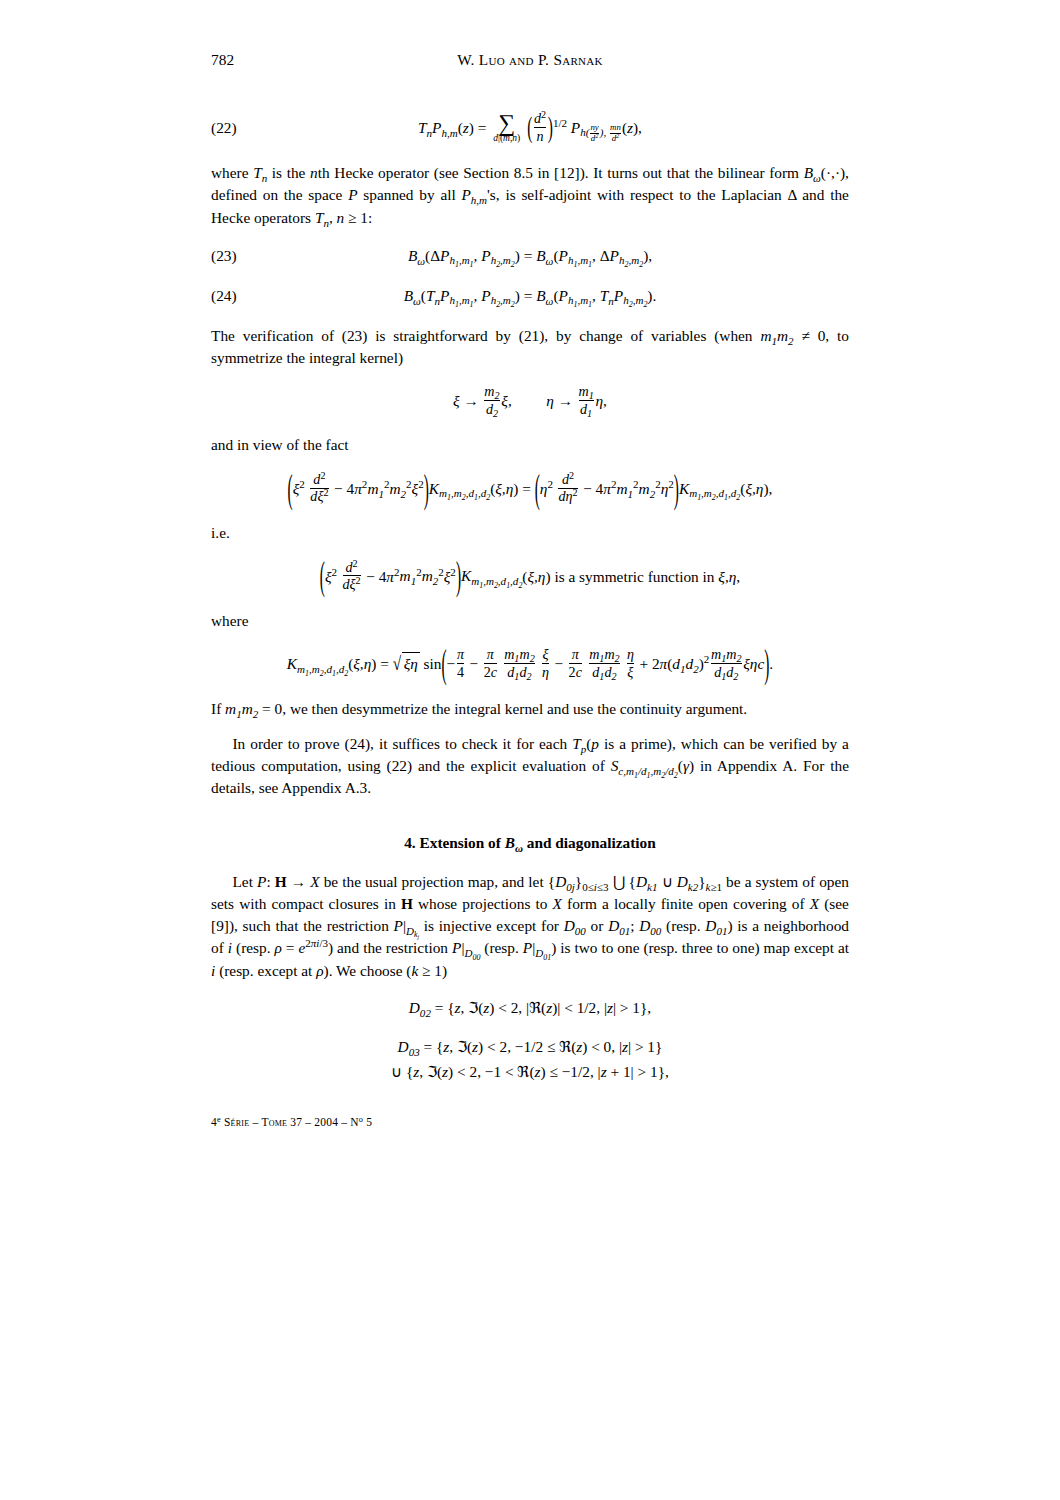782
W. Luo and P. Sarnak
(22)
TnPh,m(z) = ∑d|(m,n) (d2 n)1/2 Ph(ny d2), mn d2(z),
where Tn is the nth Hecke operator (see Section 8.5 in [12]). It turns out that the bilinear form Bω(·,·), defined on the space P spanned by all Ph,m's, is self-adjoint with respect to the Laplacian Δ and the Hecke operators Tn, n ≥ 1:
(23)
Bω(ΔPh1,m1, Ph2,m2) = Bω(Ph1,m1, ΔPh2,m2),
(24)
Bω(TnPh1,m1, Ph2,m2) = Bω(Ph1,m1, TnPh2,m2).
The verification of (23) is straightforward by (21), by change of variables (when m1m2 ≠ 0, to symmetrize the integral kernel)
ξ → m2 d2 ξ,   η → m1 d1 η,
and in view of the fact
(ξ2 d2 dξ2 − 4π2m12m22ξ2) Km1,m2,d1,d2(ξ,η) = (η2 d2 dη2 − 4π2m12m22η2) Km1,m2,d1,d2(ξ,η),
i.e.
(ξ2 d2 dξ2 − 4π2m12m22ξ2) Km1,m2,d1,d2(ξ,η) is a symmetric function in ξ,η,
where
Km1,m2,d1,d2(ξ,η) = √ξη sin(−π 4 − π 2c m1m2 d1d2 ξη − π 2c m1m2 d1d2 ηξ + 2π(d1d2)2m1m2 d1d2 ξηc).
If m1m2 = 0, we then desymmetrize the integral kernel and use the continuity argument.
In order to prove (24), it suffices to check it for each Tp(p is a prime), which can be verified by a tedious computation, using (22) and the explicit evaluation of Sc,m1/d1,m2/d2(γ) in Appendix A. For the details, see Appendix A.3.
4. Extension of Bω and diagonalization
Let P: H → X be the usual projection map, and let {D0j}0≤i≤3 ⋃ {Dk1 ∪ Dk2}k≥1 be a system of open sets with compact closures in H whose projections to X form a locally finite open covering of X (see [9]), such that the restriction P|Dkj is injective except for D00 or D01; D00 (resp. D01) is a neighborhood of i (resp. ρ = e2πi/3) and the restriction P|D00 (resp. P|D01) is two to one (resp. three to one) map except at i (resp. except at ρ). We choose (k ≥ 1)
D02 = {z, ℑ(z) < 2, |ℜ(z)| < 1/2, |z| > 1},
D03 = {z, ℑ(z) < 2, −1/2 ≤ ℜ(z) < 0, |z| > 1}
∪ {z, ℑ(z) < 2, −1 < ℜ(z) ≤ −1/2, |z + 1| > 1},
4e Série – Tome 37 – 2004 – No 5